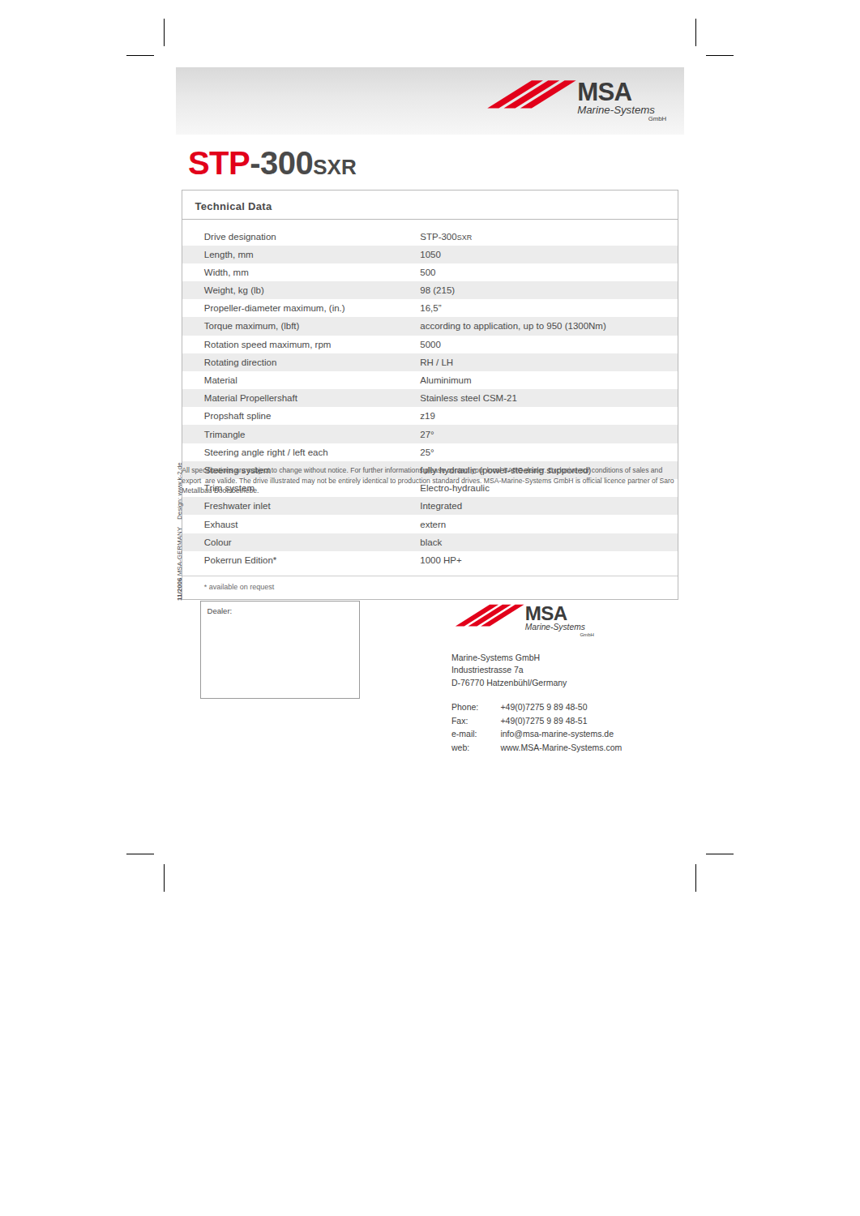MSA Marine-Systems GmbH
STP-300 SXR
Technical Data
| Drive designation | STP-300 SXR |
| Length, mm | 1050 |
| Width, mm | 500 |
| Weight, kg (lb) | 98 (215) |
| Propeller-diameter maximum, (in.) | 16,5” |
| Torque maximum, (lbft) | according to application, up to 950 (1300Nm) |
| Rotation speed maximum, rpm | 5000 |
| Rotating direction | RH / LH |
| Material | Aluminimum |
| Material Propellershaft | Stainless steel CSM-21 |
| Propshaft spline | z19 |
| Trimangle | 27° |
| Steering angle right / left each | 25° |
| Steering system | fully hydraulic (power-steering supported) |
| Trim system | Electro-hydraulic |
| Freshwater inlet | Integrated |
| Exhaust | extern |
| Colour | black |
| Pokerrun Edition* | 1000 HP+ |
* available on request
All specifications are subject to change without notice. For further informations please contact your local SARO-dealer. Exclusive our conditions of sales and export are valide. The drive illustrated may not be entirely identical to production standard drives. MSA-Marine-Systems GmbH is official licence partner of Saro Metallbau Bootsbetriebe.
Dealer:
11/2006 MSA-GERMANY Design: www.k-2.de
MSA Marine-Systems GmbH
Marine-Systems GmbH
Industriestrasse 7a
D-76770 Hatzenbühl/Germany
| Phone: | +49(0)7275 9 89 48-50 |
| Fax: | +49(0)7275 9 89 48-51 |
| e-mail: | info@msa-marine-systems.de |
| web: | www.MSA-Marine-Systems.com |